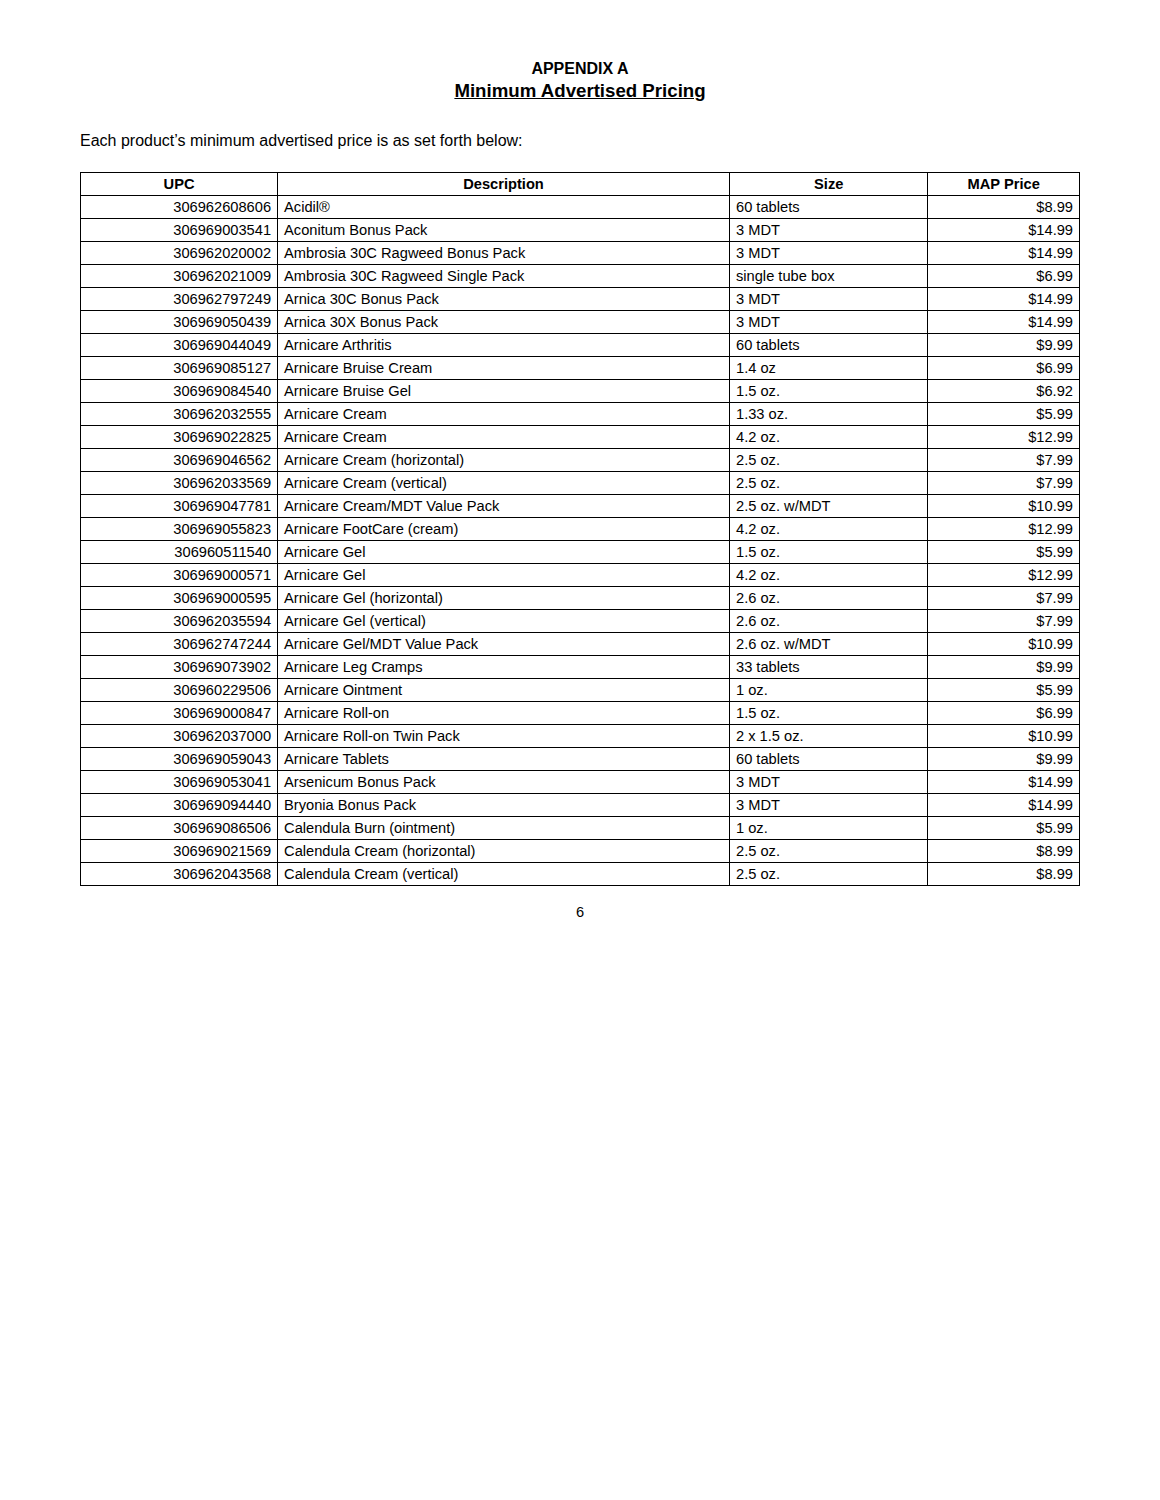APPENDIX A
Minimum Advertised Pricing
Each product’s minimum advertised price is as set forth below:
| UPC | Description | Size | MAP Price |
| --- | --- | --- | --- |
| 306962608606 | Acidil® | 60 tablets | $8.99 |
| 306969003541 | Aconitum Bonus Pack | 3 MDT | $14.99 |
| 306962020002 | Ambrosia 30C Ragweed Bonus Pack | 3 MDT | $14.99 |
| 306962021009 | Ambrosia 30C Ragweed Single Pack | single tube box | $6.99 |
| 306962797249 | Arnica 30C Bonus Pack | 3 MDT | $14.99 |
| 306969050439 | Arnica 30X Bonus Pack | 3 MDT | $14.99 |
| 306969044049 | Arnicare Arthritis | 60 tablets | $9.99 |
| 306969085127 | Arnicare Bruise Cream | 1.4 oz | $6.99 |
| 306969084540 | Arnicare Bruise Gel | 1.5 oz. | $6.92 |
| 306962032555 | Arnicare Cream | 1.33 oz. | $5.99 |
| 306969022825 | Arnicare Cream | 4.2 oz. | $12.99 |
| 306969046562 | Arnicare Cream (horizontal) | 2.5 oz. | $7.99 |
| 306962033569 | Arnicare Cream (vertical) | 2.5 oz. | $7.99 |
| 306969047781 | Arnicare Cream/MDT Value Pack | 2.5 oz. w/MDT | $10.99 |
| 306969055823 | Arnicare FootCare (cream) | 4.2 oz. | $12.99 |
| 306960511540 | Arnicare Gel | 1.5 oz. | $5.99 |
| 306969000571 | Arnicare Gel | 4.2 oz. | $12.99 |
| 306969000595 | Arnicare Gel (horizontal) | 2.6 oz. | $7.99 |
| 306962035594 | Arnicare Gel (vertical) | 2.6 oz. | $7.99 |
| 306962747244 | Arnicare Gel/MDT Value Pack | 2.6 oz. w/MDT | $10.99 |
| 306969073902 | Arnicare Leg Cramps | 33 tablets | $9.99 |
| 306960229506 | Arnicare Ointment | 1 oz. | $5.99 |
| 306969000847 | Arnicare Roll-on | 1.5 oz. | $6.99 |
| 306962037000 | Arnicare Roll-on Twin Pack | 2 x 1.5 oz. | $10.99 |
| 306969059043 | Arnicare Tablets | 60 tablets | $9.99 |
| 306969053041 | Arsenicum Bonus Pack | 3 MDT | $14.99 |
| 306969094440 | Bryonia Bonus Pack | 3 MDT | $14.99 |
| 306969086506 | Calendula Burn (ointment) | 1 oz. | $5.99 |
| 306969021569 | Calendula Cream (horizontal) | 2.5 oz. | $8.99 |
| 306962043568 | Calendula Cream (vertical) | 2.5 oz. | $8.99 |
6